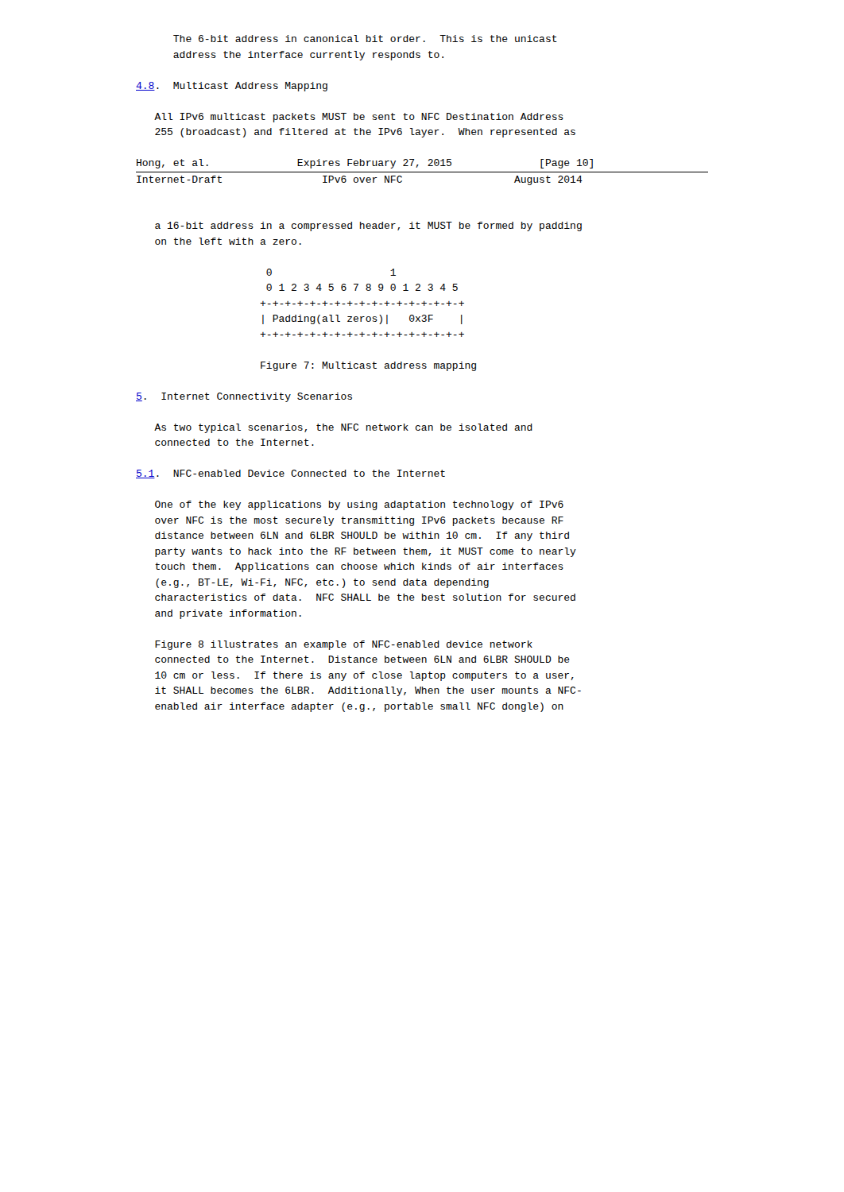The 6-bit address in canonical bit order.  This is the unicast
      address the interface currently responds to.

4.8.  Multicast Address Mapping

   All IPv6 multicast packets MUST be sent to NFC Destination Address
   255 (broadcast) and filtered at the IPv6 layer.  When represented as
Hong, et al.              Expires February 27, 2015              [Page 10]
Internet-Draft                IPv6 over NFC                  August 2014


   a 16-bit address in a compressed header, it MUST be formed by padding
   on the left with a zero.

                     0                   1
                     0 1 2 3 4 5 6 7 8 9 0 1 2 3 4 5
                    +-+-+-+-+-+-+-+-+-+-+-+-+-+-+-+-+
                    | Padding(all zeros)|   0x3F    |
                    +-+-+-+-+-+-+-+-+-+-+-+-+-+-+-+-+

                    Figure 7: Multicast address mapping

5.  Internet Connectivity Scenarios

   As two typical scenarios, the NFC network can be isolated and
   connected to the Internet.

5.1.  NFC-enabled Device Connected to the Internet

   One of the key applications by using adaptation technology of IPv6
   over NFC is the most securely transmitting IPv6 packets because RF
   distance between 6LN and 6LBR SHOULD be within 10 cm.  If any third
   party wants to hack into the RF between them, it MUST come to nearly
   touch them.  Applications can choose which kinds of air interfaces
   (e.g., BT-LE, Wi-Fi, NFC, etc.) to send data depending
   characteristics of data.  NFC SHALL be the best solution for secured
   and private information.

   Figure 8 illustrates an example of NFC-enabled device network
   connected to the Internet.  Distance between 6LN and 6LBR SHOULD be
   10 cm or less.  If there is any of close laptop computers to a user,
   it SHALL becomes the 6LBR.  Additionally, When the user mounts a NFC-
   enabled air interface adapter (e.g., portable small NFC dongle) on